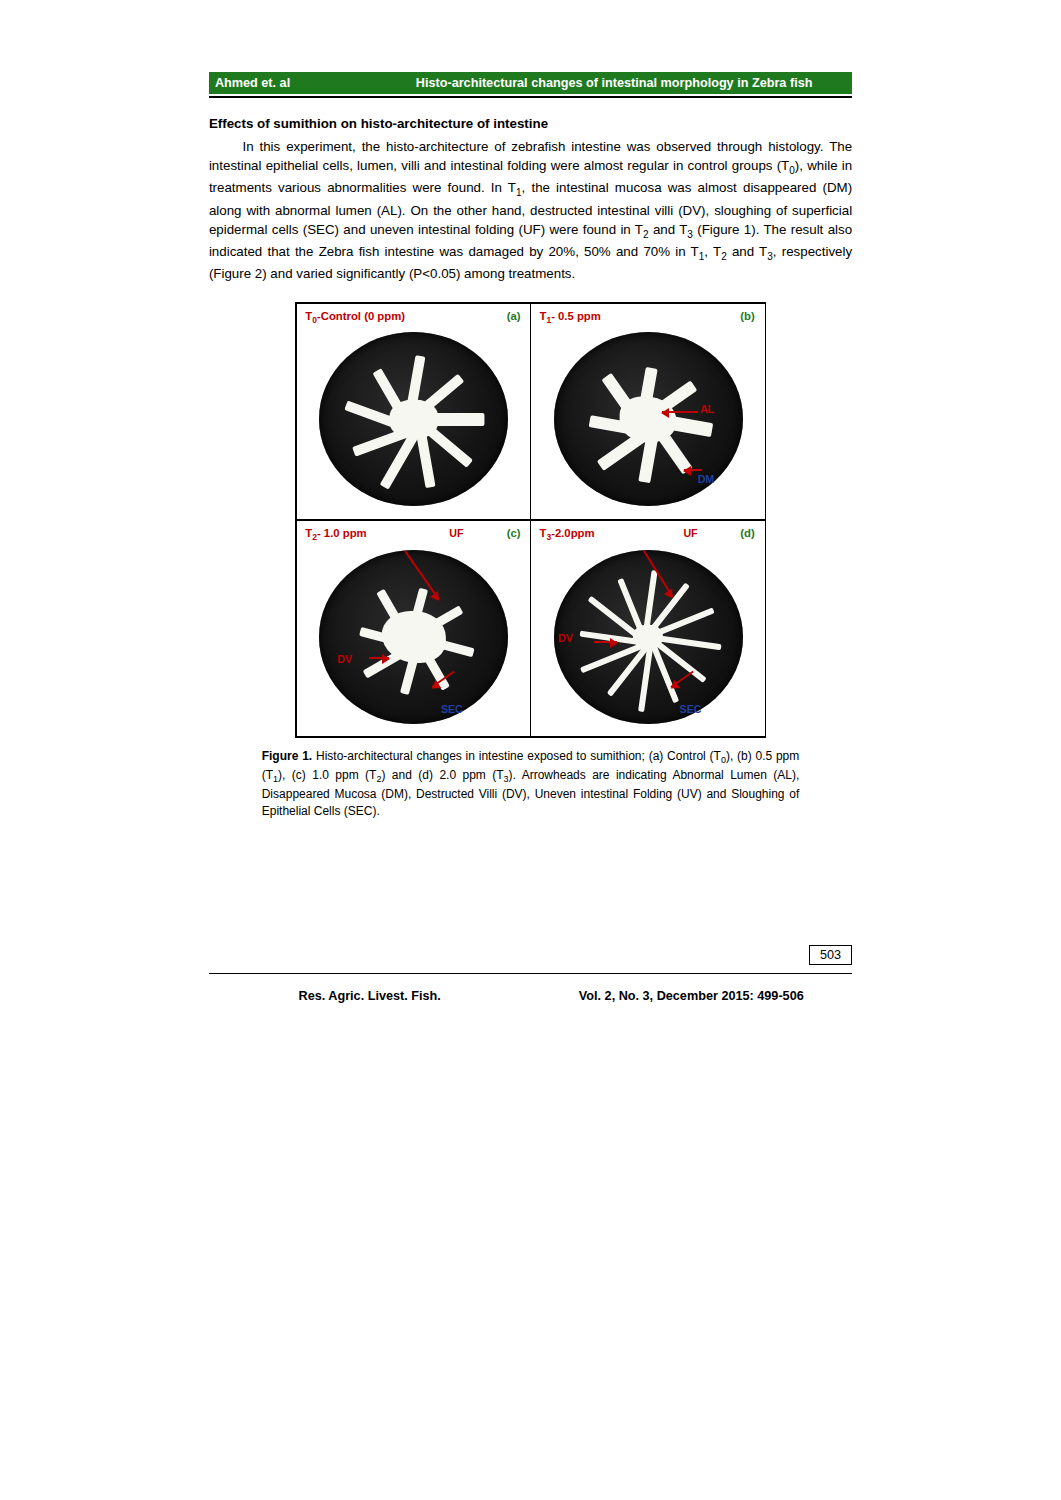Ahmed et. al
Histo-architectural changes of intestinal morphology in Zebra fish
Effects of sumithion on histo-architecture of intestine
In this experiment, the histo-architecture of zebrafish intestine was observed through histology. The intestinal epithelial cells, lumen, villi and intestinal folding were almost regular in control groups (T0), while in treatments various abnormalities were found. In T1, the intestinal mucosa was almost disappeared (DM) along with abnormal lumen (AL). On the other hand, destructed intestinal villi (DV), sloughing of superficial epidermal cells (SEC) and uneven intestinal folding (UF) were found in T2 and T3 (Figure 1). The result also indicated that the Zebra fish intestine was damaged by 20%, 50% and 70% in T1, T2 and T3, respectively (Figure 2) and varied significantly (P<0.05) among treatments.
T0-Control (0 ppm) (a)
T1- 0.5 ppm (b)
AL DM
T2- 1.0 ppm UF (c)
DV
SEC
T3-2.0ppm UF (d)
DV
SEC
Figure 1. Histo-architectural changes in intestine exposed to sumithion; (a) Control (T0), (b) 0.5 ppm (T1), (c) 1.0 ppm (T2) and (d) 2.0 ppm (T3). Arrowheads are indicating Abnormal Lumen (AL), Disappeared Mucosa (DM), Destructed Villi (DV), Uneven intestinal Folding (UV) and Sloughing of Epithelial Cells (SEC).
503
Res. Agric. Livest. Fish.
Vol. 2, No. 3, December 2015: 499-506